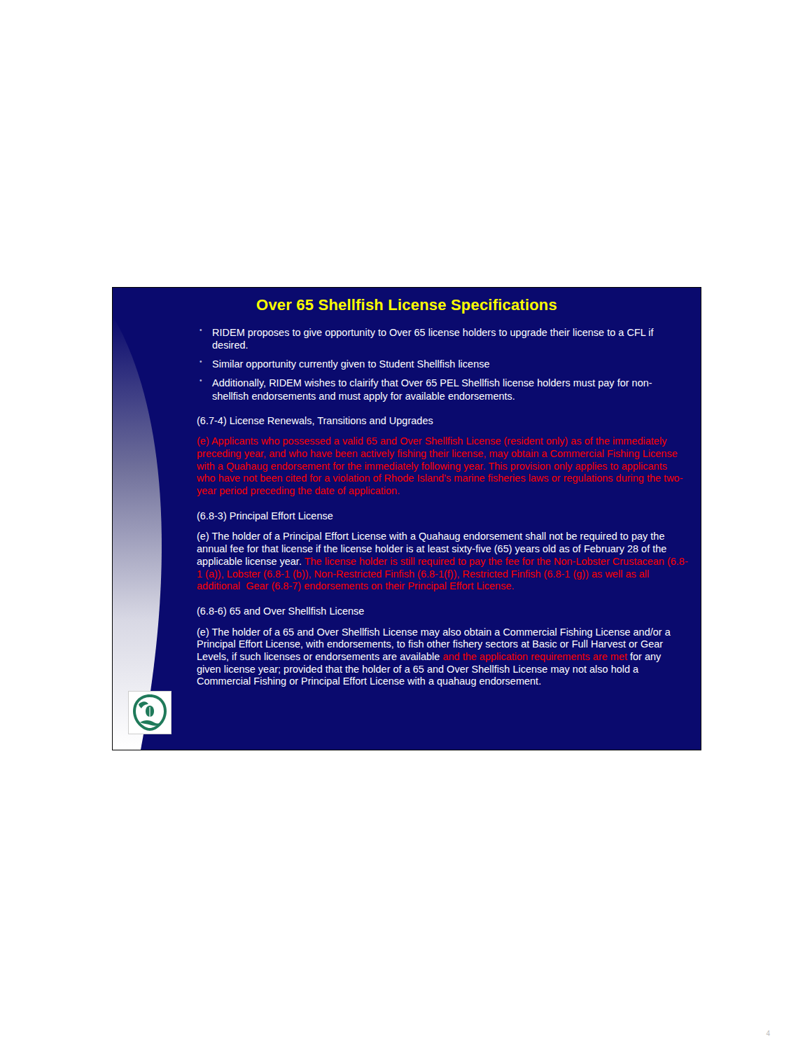Over 65 Shellfish License Specifications
RIDEM proposes to give opportunity to Over 65 license holders to upgrade their license to a CFL if desired.
Similar opportunity currently given to Student Shellfish license
Additionally, RIDEM wishes to clairify that Over 65 PEL Shellfish license holders must pay for non-shellfish endorsements and must apply for available endorsements.
(6.7-4) License Renewals, Transitions and Upgrades
(e) Applicants who possessed a valid 65 and Over Shellfish License (resident only) as of the immediately preceding year, and who have been actively fishing their license, may obtain a Commercial Fishing License with a Quahaug endorsement for the immediately following year. This provision only applies to applicants who have not been cited for a violation of Rhode Island’s marine fisheries laws or regulations during the two-year period preceding the date of application.
(6.8-3) Principal Effort License
(e) The holder of a Principal Effort License with a Quahaug endorsement shall not be required to pay the annual fee for that license if the license holder is at least sixty-five (65) years old as of February 28 of the applicable license year. The license holder is still required to pay the fee for the Non-Lobster Crustacean (6.8-1 (a)), Lobster (6.8-1 (b)), Non-Restricted Finfish (6.8-1(f)), Restricted Finfish (6.8-1 (g)) as well as all additional Gear (6.8-7) endorsements on their Principal Effort License.
(6.8-6) 65 and Over Shellfish License
(e) The holder of a 65 and Over Shellfish License may also obtain a Commercial Fishing License and/or a Principal Effort License, with endorsements, to fish other fishery sectors at Basic or Full Harvest or Gear Levels, if such licenses or endorsements are available and the application requirements are met for any given license year; provided that the holder of a 65 and Over Shellfish License may not also hold a Commercial Fishing or Principal Effort License with a quahaug endorsement.
4